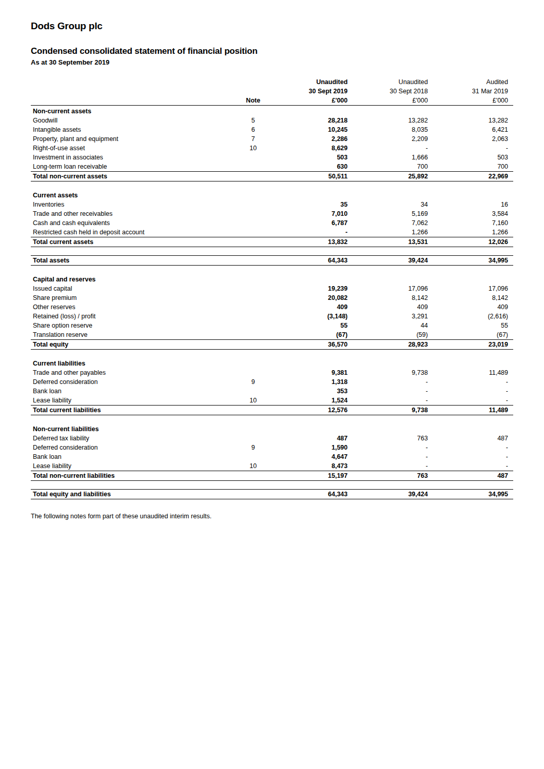Dods Group plc
Condensed consolidated statement of financial position
As at 30 September 2019
| | | Unaudited | Unaudited | Audited |
| --- | --- | --- | --- | --- |
| | | 30 Sept 2019 | 30 Sept 2018 | 31 Mar 2019 |
| | Note | £'000 | £'000 | £'000 |
| Non-current assets | | | | |
| Goodwill | 5 | 28,218 | 13,282 | 13,282 |
| Intangible assets | 6 | 10,245 | 8,035 | 6,421 |
| Property, plant and equipment | 7 | 2,286 | 2,209 | 2,063 |
| Right-of-use asset | 10 | 8,629 | - | - |
| Investment in associates | | 503 | 1,666 | 503 |
| Long-term loan receivable | | 630 | 700 | 700 |
| Total non-current assets | | 50,511 | 25,892 | 22,969 |
| Current assets | | | | |
| Inventories | | 35 | 34 | 16 |
| Trade and other receivables | | 7,010 | 5,169 | 3,584 |
| Cash and cash equivalents | | 6,787 | 7,062 | 7,160 |
| Restricted cash held in deposit account | | - | 1,266 | 1,266 |
| Total current assets | | 13,832 | 13,531 | 12,026 |
| Total assets | | 64,343 | 39,424 | 34,995 |
| Capital and reserves | | | | |
| Issued capital | | 19,239 | 17,096 | 17,096 |
| Share premium | | 20,082 | 8,142 | 8,142 |
| Other reserves | | 409 | 409 | 409 |
| Retained (loss) / profit | | (3,148) | 3,291 | (2,616) |
| Share option reserve | | 55 | 44 | 55 |
| Translation reserve | | (67) | (59) | (67) |
| Total equity | | 36,570 | 28,923 | 23,019 |
| Current liabilities | | | | |
| Trade and other payables | | 9,381 | 9,738 | 11,489 |
| Deferred consideration | 9 | 1,318 | - | - |
| Bank loan | | 353 | - | - |
| Lease liability | 10 | 1,524 | - | - |
| Total current liabilities | | 12,576 | 9,738 | 11,489 |
| Non-current liabilities | | | | |
| Deferred tax liability | | 487 | 763 | 487 |
| Deferred consideration | 9 | 1,590 | - | - |
| Bank loan | | 4,647 | - | - |
| Lease liability | 10 | 8,473 | - | - |
| Total non-current liabilities | | 15,197 | 763 | 487 |
| Total equity and liabilities | | 64,343 | 39,424 | 34,995 |
The following notes form part of these unaudited interim results.